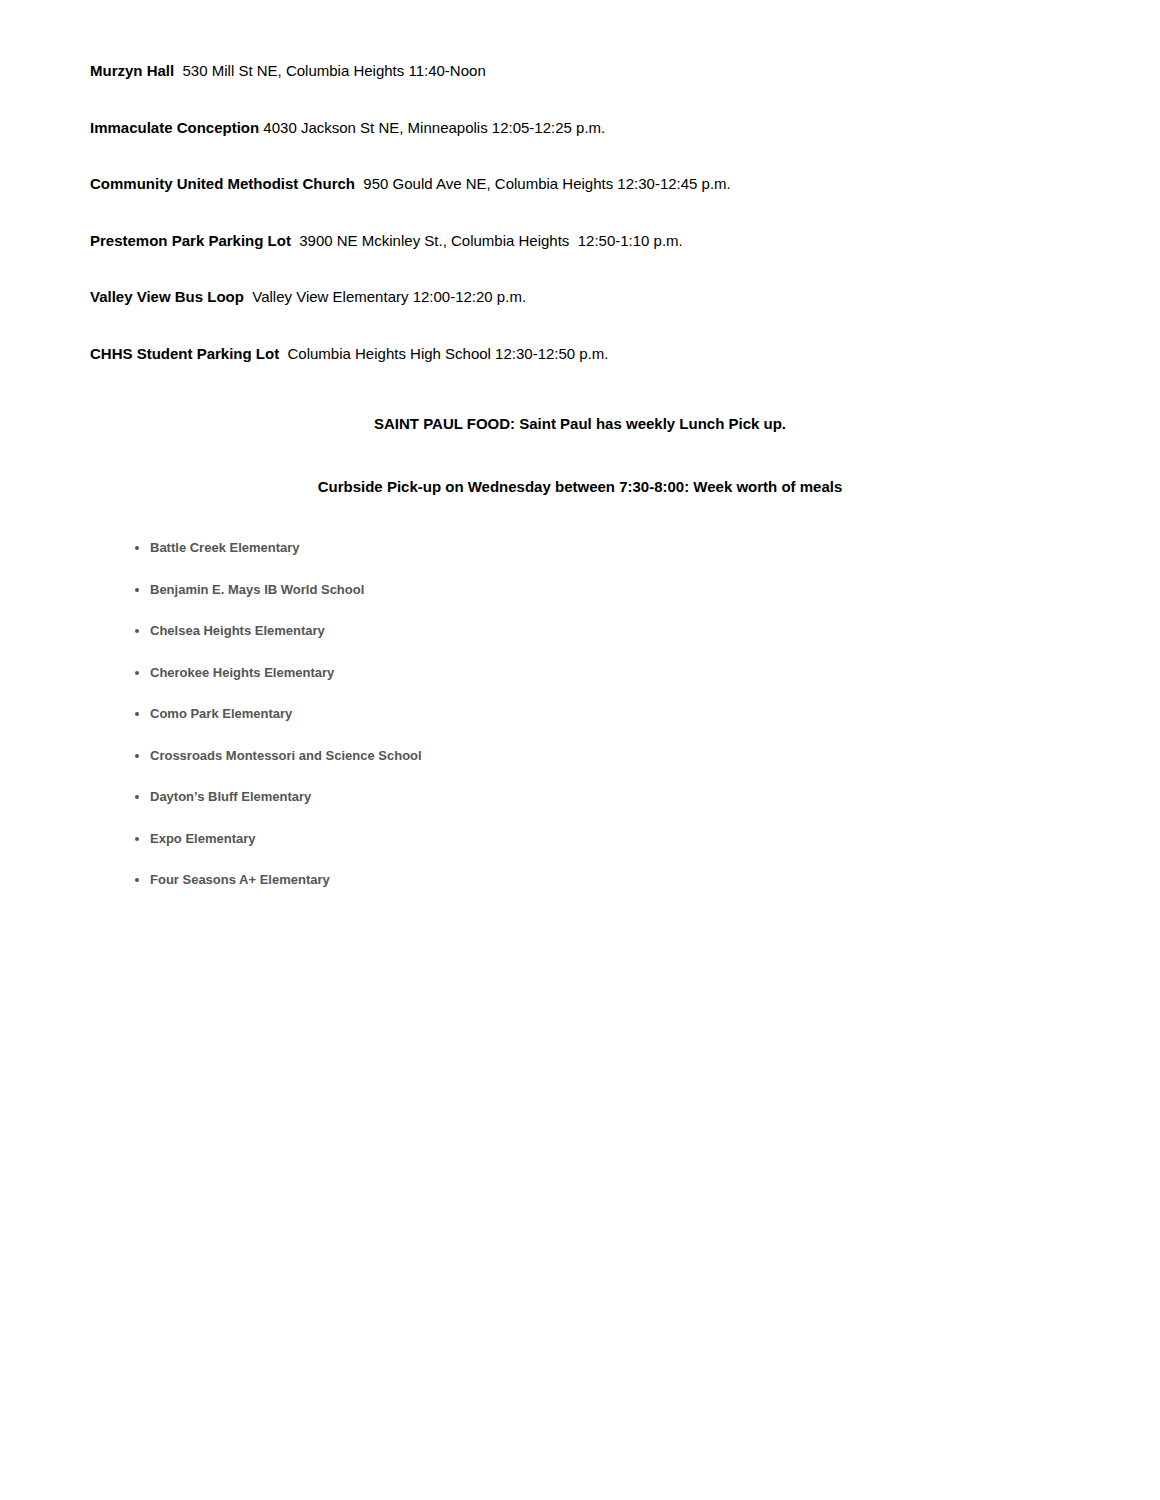Murzyn Hall 530 Mill St NE, Columbia Heights 11:40-Noon
Immaculate Conception 4030 Jackson St NE, Minneapolis 12:05-12:25 p.m.
Community United Methodist Church 950 Gould Ave NE, Columbia Heights 12:30-12:45 p.m.
Prestemon Park Parking Lot 3900 NE Mckinley St., Columbia Heights 12:50-1:10 p.m.
Valley View Bus Loop Valley View Elementary 12:00-12:20 p.m.
CHHS Student Parking Lot Columbia Heights High School 12:30-12:50 p.m.
SAINT PAUL FOOD: Saint Paul has weekly Lunch Pick up.
Curbside Pick-up on Wednesday between 7:30-8:00: Week worth of meals
Battle Creek Elementary
Benjamin E. Mays IB World School
Chelsea Heights Elementary
Cherokee Heights Elementary
Como Park Elementary
Crossroads Montessori and Science School
Dayton’s Bluff Elementary
Expo Elementary
Four Seasons A+ Elementary